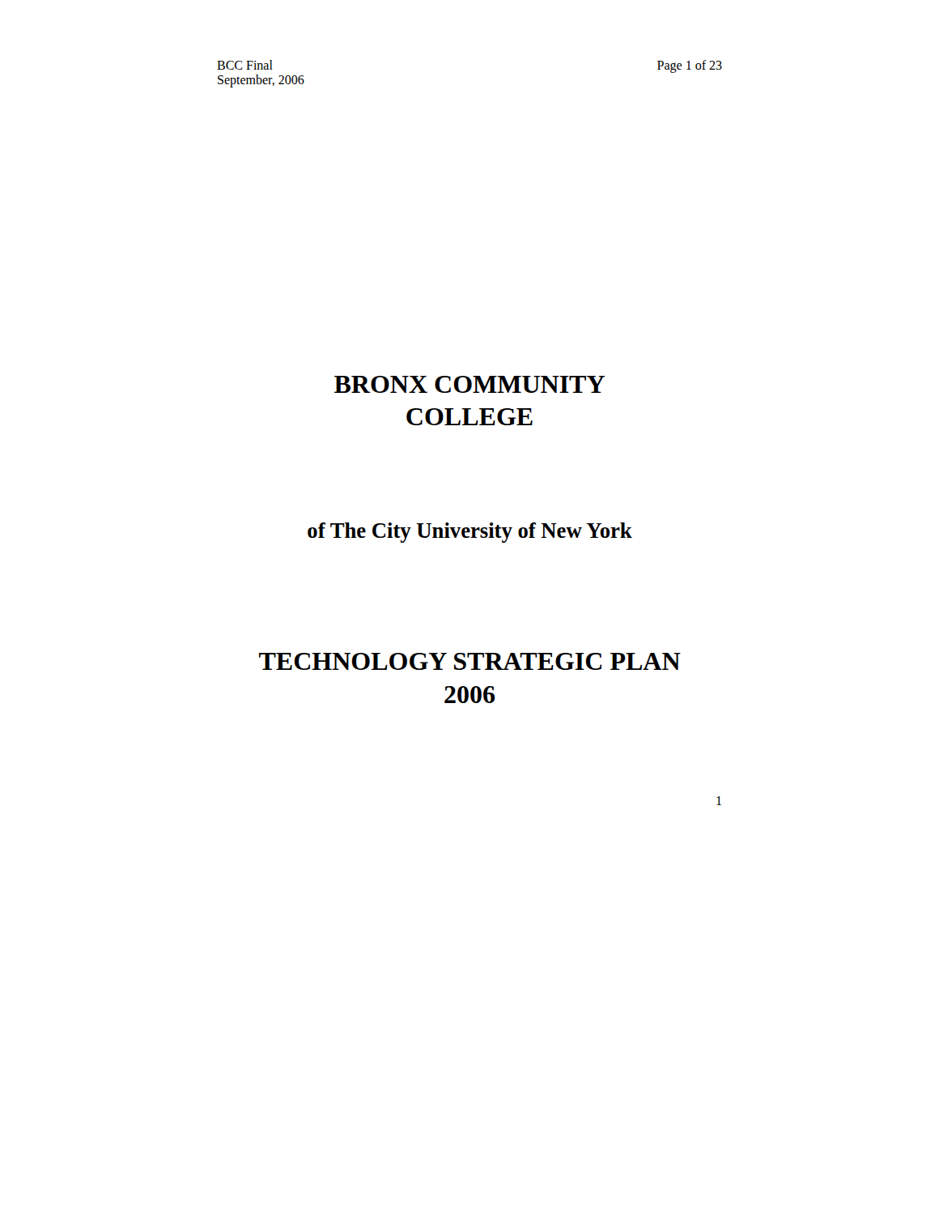BCC Final
September, 2006
Page 1 of 23
BRONX COMMUNITY
COLLEGE
of The City University of New York
TECHNOLOGY STRATEGIC PLAN
2006
1